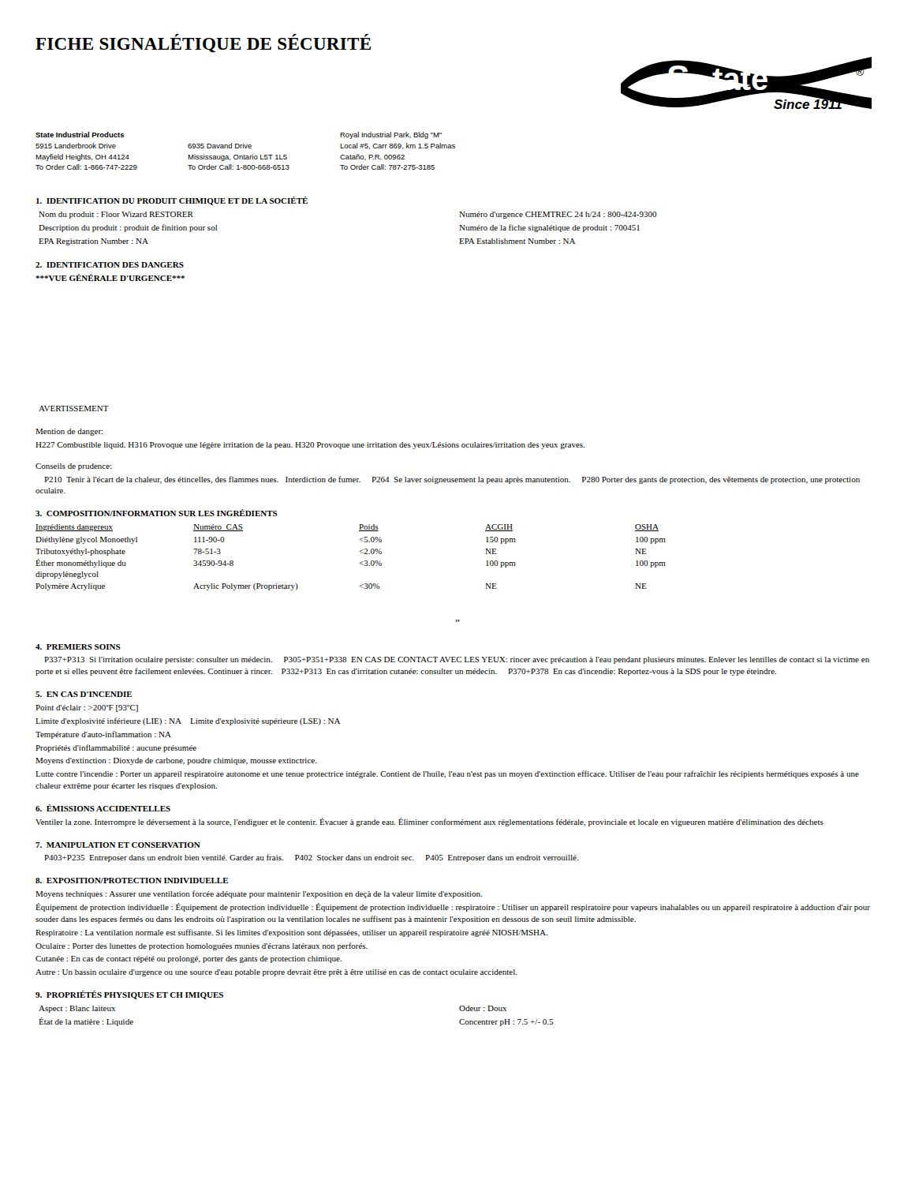FICHE SIGNALÉTIQUE DE SÉCURITÉ
tate tate S ® Since 1911
State Industrial Products
5915 Landerbrook Drive
Mayfield Heights, OH 44124
To Order Call: 1-866-747-2229
6935 Davand Drive
Mississauga, Ontario L5T 1L5
To Order Call: 1-800-668-6513
Royal Industrial Park, Bldg "M"
Local #5, Carr 869, km 1.5 Palmas
Cataño, P.R. 00962
To Order Call: 787-275-3185
1. IDENTIFICATION DU PRODUIT CHIMIQUE ET DE LA SOCIÉTÉ
Nom du produit : Floor Wizard RESTORER
Description du produit : produit de finition pour sol
EPA Registration Number : NA
Numéro d'urgence CHEMTREC 24 h/24 : 800-424-9300
Numéro de la fiche signalétique de produit : 700451
EPA Establishment Number : NA
2. IDENTIFICATION DES DANGERS
***VUE GÉNÉRALE D'URGENCE***
AVERTISSEMENT
Mention de danger:
H227 Combustible liquid. H316 Provoque une légère irritation de la peau. H320 Provoque une irritation des yeux/Lésions oculaires/irritation des yeux graves.
Conseils de prudence:
P210 Tenir à l'écart de la chaleur, des étincelles, des flammes nues. Interdiction de fumer. P264 Se laver soigneusement la peau après manutention. P280 Porter des gants de protection, des vêtements de protection, une protection oculaire.
3. COMPOSITION/INFORMATION SUR LES INGRÉDIENTS
| Ingrédients dangereux | Numéro CAS | Poids | ACGIH | OSHA |
| --- | --- | --- | --- | --- |
| Diéthylène glycol Monoethyl | 111-90-0 | <5.0% | 150 ppm | 100 ppm |
| Tributoxyéthyl-phosphate | 78-51-3 | <2.0% | NE | NE |
| Éther monométhylique du dipropylèneglycol | 34590-94-8 | <3.0% | 100 ppm | 100 ppm |
| Polymère Acrylique | Acrylic Polymer (Proprietary) | <30% | NE | NE |
”
4. PREMIERS SOINS
P337+P313 Si l'irritation oculaire persiste: consulter un médecin. P305+P351+P338 EN CAS DE CONTACT AVEC LES YEUX: rincer avec précaution à l'eau pendant plusieurs minutes. Enlever les lentilles de contact si la victime en porte et si elles peuvent être facilement enlevées. Continuer à rincer. P332+P313 En cas d'irritation cutanée: consulter un médecin. P370+P378 En cas d'incendie: Reportez-vous à la SDS pour le type éteindre.
5. EN CAS D'INCENDIE
Point d'éclair : >200ºF [93ºC]
Limite d'explosivité inférieure (LIE) : NA Limite d'explosivité supérieure (LSE) : NA
Température d'auto-inflammation : NA
Propriétés d'inflammabilité : aucune présumée
Moyens d'extinction : Dioxyde de carbone, poudre chimique, mousse extinctrice.
Lutte contre l'incendie : Porter un appareil respiratoire autonome et une tenue protectrice intégrale. Contient de l'huile, l'eau n'est pas un moyen d'extinction efficace. Utiliser de l'eau pour rafraîchir les récipients hermétiques exposés à une chaleur extrême pour écarter les risques d'explosion.
6. ÉMISSIONS ACCIDENTELLES
Ventiler la zone. Interrompre le déversement à la source, l'endiguer et le contenir. Évacuer à grande eau. Éliminer conformément aux réglementations fédérale, provinciale et locale en vigueuren matière d'élimination des déchets
7. MANIPULATION ET CONSERVATION
P403+P235 Entreposer dans un endroit bien ventilé. Garder au frais. P402 Stocker dans un endroit sec. P405 Entreposer dans un endroit verrouillé.
8. EXPOSITION/PROTECTION INDIVIDUELLE
Moyens techniques : Assurer une ventilation forcée adéquate pour maintenir l'exposition en deçà de la valeur limite d'exposition.
Équipement de protection individuelle : Équipement de protection individuelle : Équipement de protection individuelle : respiratoire : Utiliser un appareil respiratoire pour vapeurs inahalables ou un appareil respiratoire à adduction d'air pour souder dans les espaces fermés ou dans les endroits où l'aspiration ou la ventilation locales ne suffisent pas à maintenir l'exposition en dessous de son seuil limite admissible.
Respiratoire : La ventilation normale est suffisante. Si les limites d'exposition sont dépassées, utiliser un appareil respiratoire agréé NIOSH/MSHA.
Oculaire : Porter des lunettes de protection homologuées munies d'écrans latéraux non perforés.
Cutanée : En cas de contact répété ou prolongé, porter des gants de protection chimique.
Autre : Un bassin oculaire d'urgence ou une source d'eau potable propre devrait être prêt à être utilisé en cas de contact oculaire accidentel.
9. PROPRIÉTÉS PHYSIQUES ET CH IMIQUES
Aspect : Blanc laiteux
État de la matière : Liquide
Odeur : Doux
Concentrer pH : 7.5 +/- 0.5